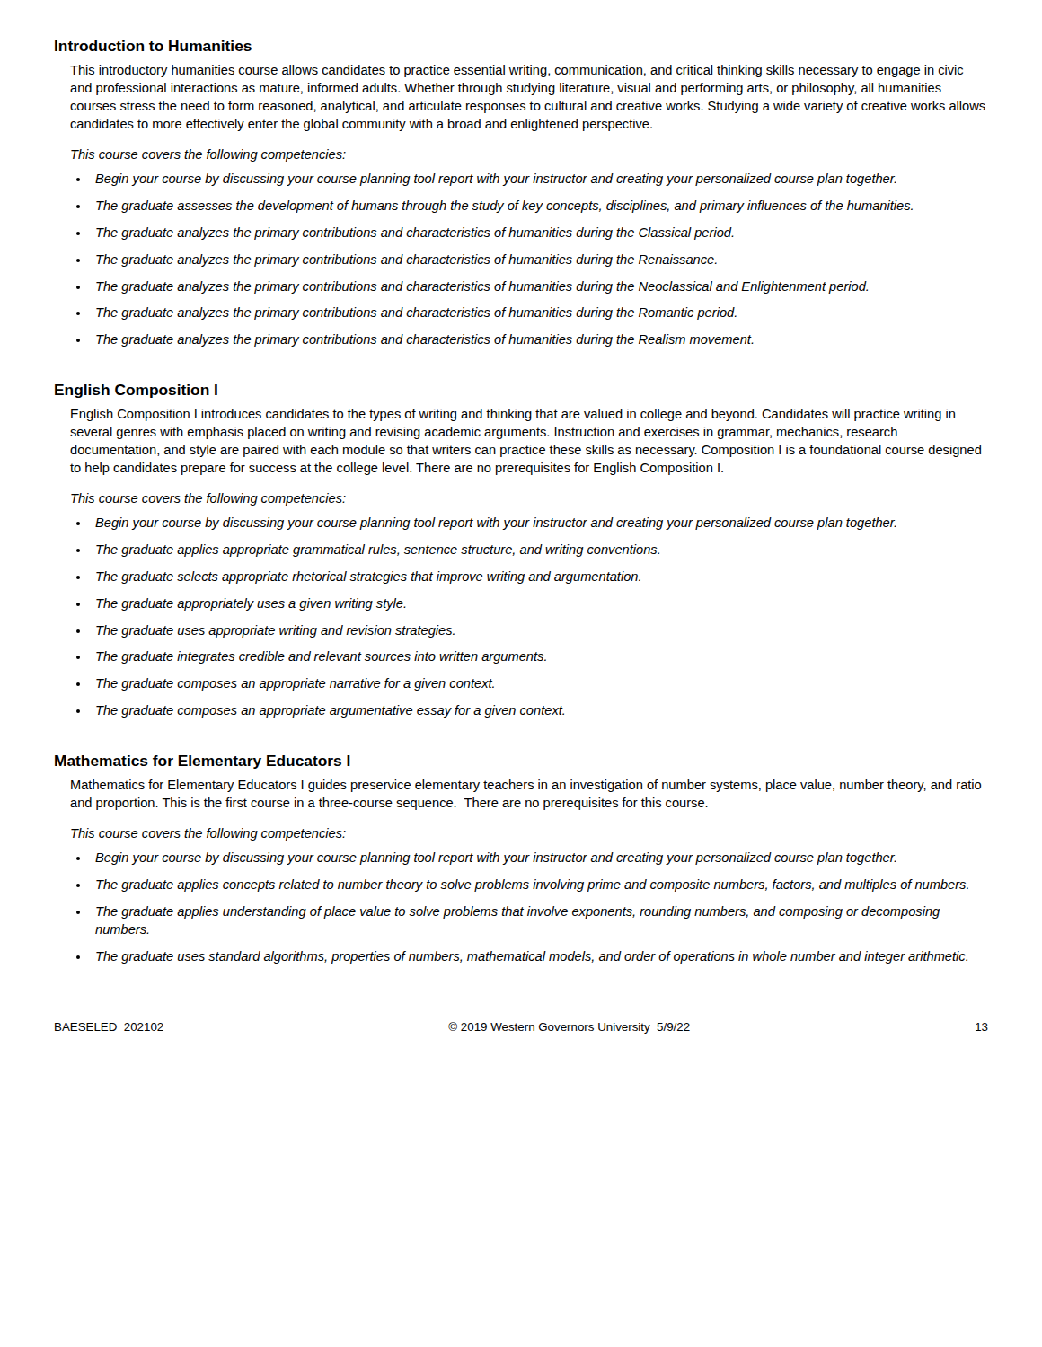Introduction to Humanities
This introductory humanities course allows candidates to practice essential writing, communication, and critical thinking skills necessary to engage in civic and professional interactions as mature, informed adults. Whether through studying literature, visual and performing arts, or philosophy, all humanities courses stress the need to form reasoned, analytical, and articulate responses to cultural and creative works. Studying a wide variety of creative works allows candidates to more effectively enter the global community with a broad and enlightened perspective.
This course covers the following competencies:
Begin your course by discussing your course planning tool report with your instructor and creating your personalized course plan together.
The graduate assesses the development of humans through the study of key concepts, disciplines, and primary influences of the humanities.
The graduate analyzes the primary contributions and characteristics of humanities during the Classical period.
The graduate analyzes the primary contributions and characteristics of humanities during the Renaissance.
The graduate analyzes the primary contributions and characteristics of humanities during the Neoclassical and Enlightenment period.
The graduate analyzes the primary contributions and characteristics of humanities during the Romantic period.
The graduate analyzes the primary contributions and characteristics of humanities during the Realism movement.
English Composition I
English Composition I introduces candidates to the types of writing and thinking that are valued in college and beyond. Candidates will practice writing in several genres with emphasis placed on writing and revising academic arguments. Instruction and exercises in grammar, mechanics, research documentation, and style are paired with each module so that writers can practice these skills as necessary. Composition I is a foundational course designed to help candidates prepare for success at the college level. There are no prerequisites for English Composition I.
This course covers the following competencies:
Begin your course by discussing your course planning tool report with your instructor and creating your personalized course plan together.
The graduate applies appropriate grammatical rules, sentence structure, and writing conventions.
The graduate selects appropriate rhetorical strategies that improve writing and argumentation.
The graduate appropriately uses a given writing style.
The graduate uses appropriate writing and revision strategies.
The graduate integrates credible and relevant sources into written arguments.
The graduate composes an appropriate narrative for a given context.
The graduate composes an appropriate argumentative essay for a given context.
Mathematics for Elementary Educators I
Mathematics for Elementary Educators I guides preservice elementary teachers in an investigation of number systems, place value, number theory, and ratio and proportion. This is the first course in a three-course sequence. There are no prerequisites for this course.
This course covers the following competencies:
Begin your course by discussing your course planning tool report with your instructor and creating your personalized course plan together.
The graduate applies concepts related to number theory to solve problems involving prime and composite numbers, factors, and multiples of numbers.
The graduate applies understanding of place value to solve problems that involve exponents, rounding numbers, and composing or decomposing numbers.
The graduate uses standard algorithms, properties of numbers, mathematical models, and order of operations in whole number and integer arithmetic.
BAESELED 202102
© 2019 Western Governors University 5/9/22
13